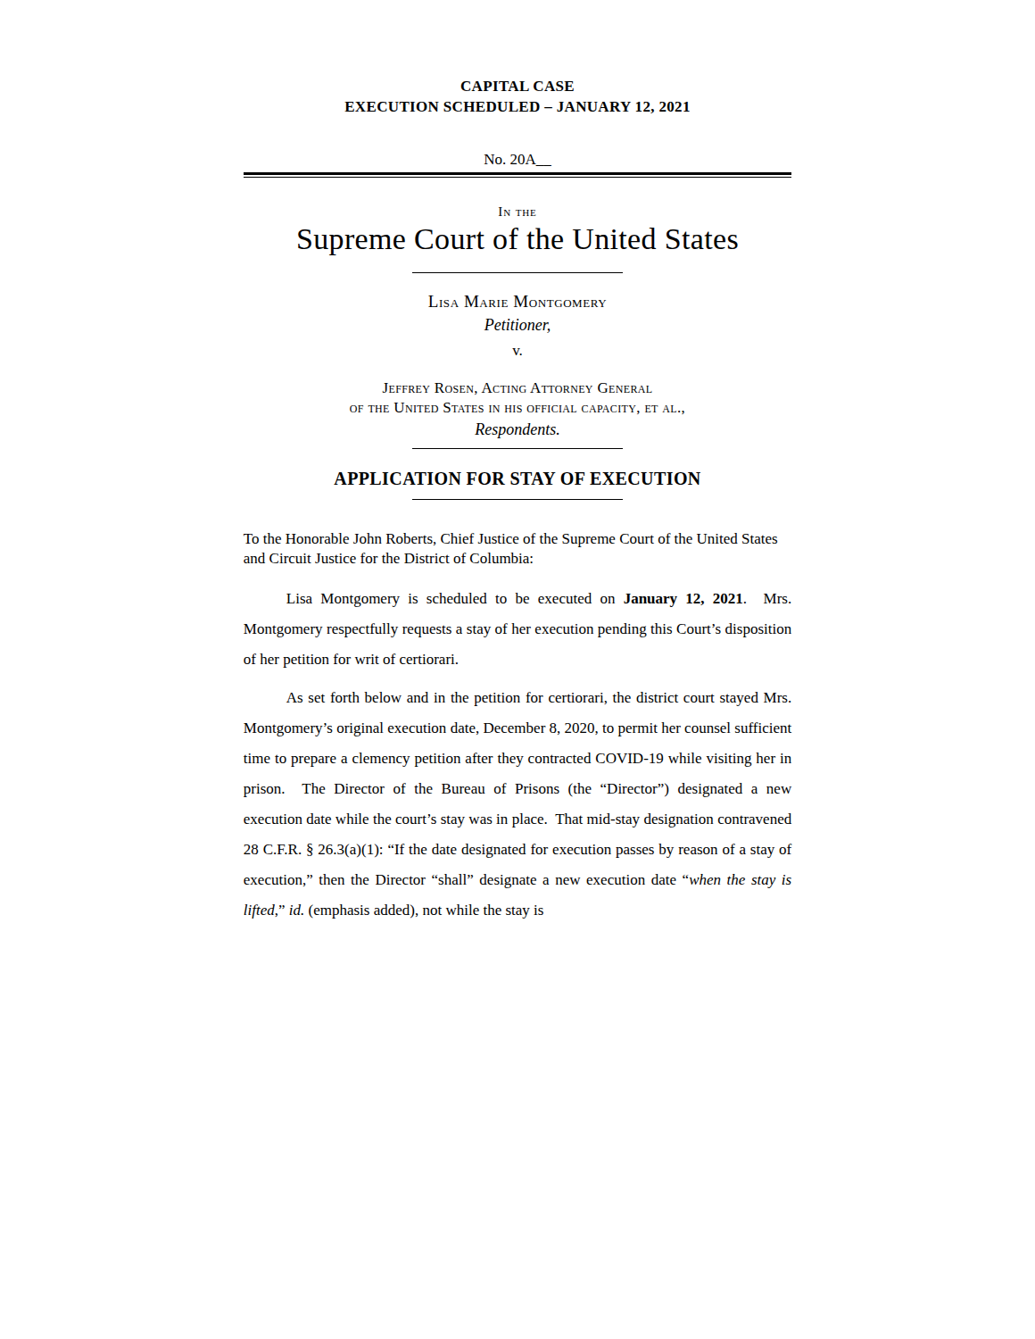Capital Case
Execution Scheduled – January 12, 2021
No. 20A__
In the
Supreme Court of the United States
Lisa Marie Montgomery
Petitioner,
v.
Jeffrey Rosen, Acting Attorney General
of the United States in his official capacity, et al.,
Respondents.
APPLICATION FOR STAY OF EXECUTION
To the Honorable John Roberts, Chief Justice of the Supreme Court of the United States and Circuit Justice for the District of Columbia:
Lisa Montgomery is scheduled to be executed on January 12, 2021. Mrs. Montgomery respectfully requests a stay of her execution pending this Court’s disposition of her petition for writ of certiorari.
As set forth below and in the petition for certiorari, the district court stayed Mrs. Montgomery’s original execution date, December 8, 2020, to permit her counsel sufficient time to prepare a clemency petition after they contracted COVID-19 while visiting her in prison. The Director of the Bureau of Prisons (the “Director”) designated a new execution date while the court’s stay was in place. That mid-stay designation contravened 28 C.F.R. § 26.3(a)(1): “If the date designated for execution passes by reason of a stay of execution,” then the Director “shall” designate a new execution date “when the stay is lifted,” id. (emphasis added), not while the stay is